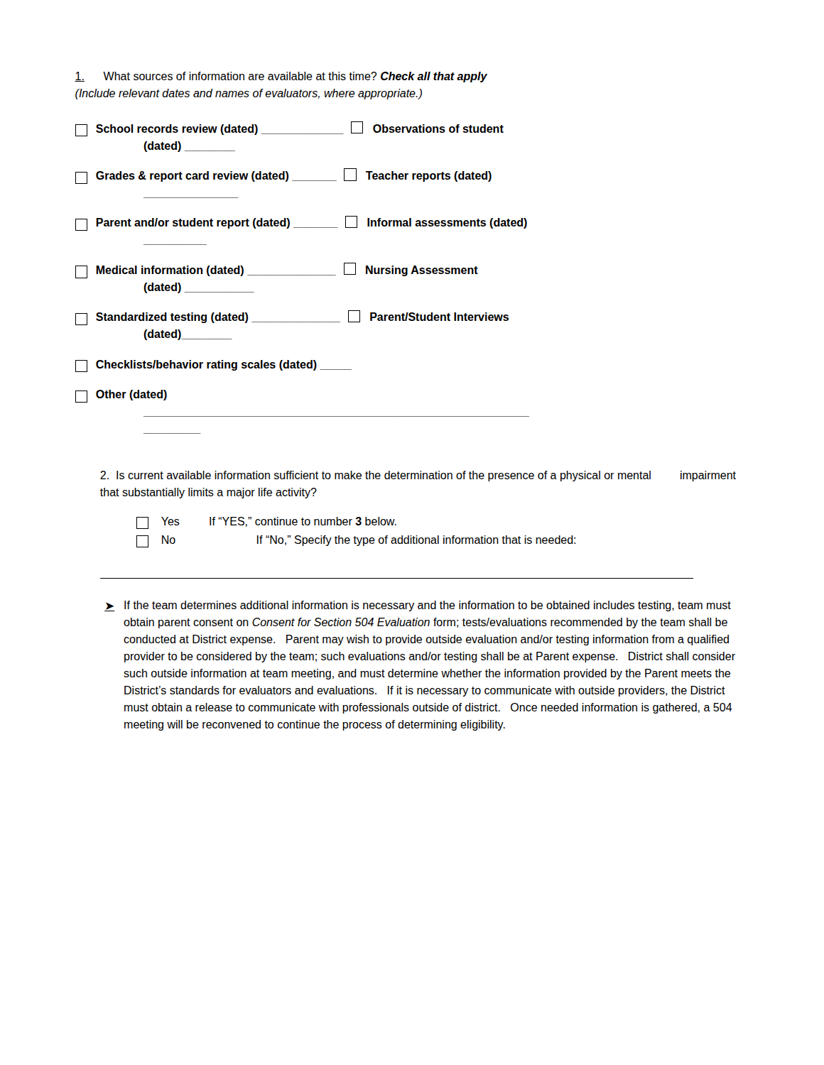1. What sources of information are available at this time? Check all that apply
(Include relevant dates and names of evaluators, where appropriate.)
School records review (dated) _____________ Observations of student (dated) ________
Grades & report card review (dated) _______ Teacher reports (dated) _______________
Parent and/or student report (dated) _______ Informal assessments (dated) __________
Medical information (dated) ______________ Nursing Assessment (dated) ___________
Standardized testing (dated) ______________ Parent/Student Interviews (dated)________
Checklists/behavior rating scales (dated) _____
Other (dated) _____________________________________________________________ _________
2. Is current available information sufficient to make the determination of the presence of a physical or mental impairment that substantially limits a major life activity?
Yes If “YES,” continue to number 3 below.
No If “No,” Specify the type of additional information that is needed:
➤
If the team determines additional information is necessary and the information to be obtained includes testing, team must obtain parent consent on Consent for Section 504 Evaluation form; tests/evaluations recommended by the team shall be conducted at District expense. Parent may wish to provide outside evaluation and/or testing information from a qualified provider to be considered by the team; such evaluations and/or testing shall be at Parent expense. District shall consider such outside information at team meeting, and must determine whether the information provided by the Parent meets the District’s standards for evaluators and evaluations. If it is necessary to communicate with outside providers, the District must obtain a release to communicate with professionals outside of district. Once needed information is gathered, a 504 meeting will be reconvened to continue the process of determining eligibility.